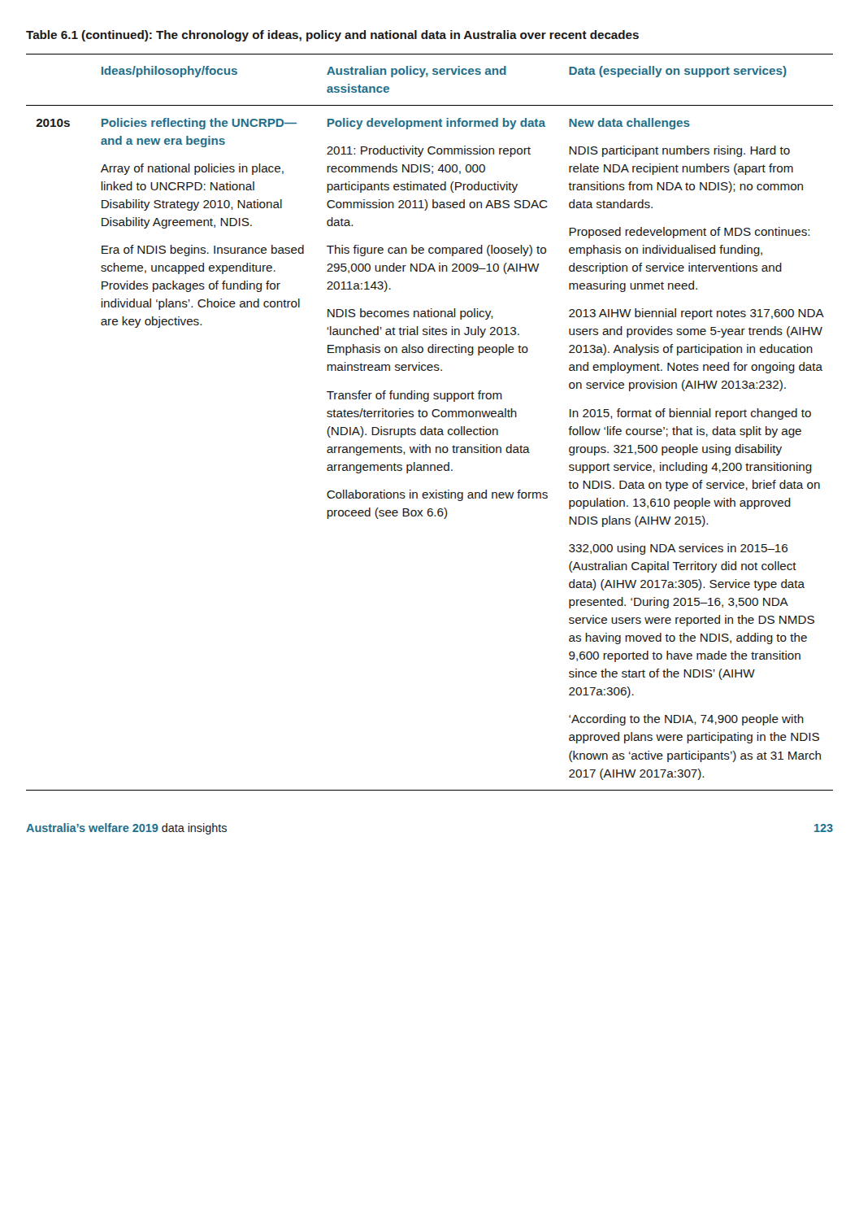Table 6.1 (continued): The chronology of ideas, policy and national data in Australia over recent decades
| | Ideas/philosophy/focus | Australian policy, services and assistance | Data (especially on support services) |
| --- | --- | --- | --- |
| 2010s | Policies reflecting the UNCRPD—and a new era begins Array of national policies in place, linked to UNCRPD: National Disability Strategy 2010, National Disability Agreement, NDIS. Era of NDIS begins. Insurance based scheme, uncapped expenditure. Provides packages of funding for individual ‘plans’. Choice and control are key objectives. | Policy development informed by data 2011: Productivity Commission report recommends NDIS; 400, 000 participants estimated (Productivity Commission 2011) based on ABS SDAC data. This figure can be compared (loosely) to 295,000 under NDA in 2009–10 (AIHW 2011a:143). NDIS becomes national policy, ‘launched’ at trial sites in July 2013. Emphasis on also directing people to mainstream services. Transfer of funding support from states/territories to Commonwealth (NDIA). Disrupts data collection arrangements, with no transition data arrangements planned. Collaborations in existing and new forms proceed (see Box 6.6) | New data challenges NDIS participant numbers rising. Hard to relate NDA recipient numbers (apart from transitions from NDA to NDIS); no common data standards. Proposed redevelopment of MDS continues: emphasis on individualised funding, description of service interventions and measuring unmet need. 2013 AIHW biennial report notes 317,600 NDA users and provides some 5-year trends (AIHW 2013a). Analysis of participation in education and employment. Notes need for ongoing data on service provision (AIHW 2013a:232). In 2015, format of biennial report changed to follow ‘life course’; that is, data split by age groups. 321,500 people using disability support service, including 4,200 transitioning to NDIS. Data on type of service, brief data on population. 13,610 people with approved NDIS plans (AIHW 2015). 332,000 using NDA services in 2015–16 (Australian Capital Territory did not collect data) (AIHW 2017a:305). Service type data presented. ‘During 2015–16, 3,500 NDA service users were reported in the DS NMDS as having moved to the NDIS, adding to the 9,600 reported to have made the transition since the start of the NDIS’ (AIHW 2017a:306). ‘According to the NDIA, 74,900 people with approved plans were participating in the NDIS (known as ‘active participants’) as at 31 March 2017 (AIHW 2017a:307). |
123 Australia’s welfare 2019 data insights